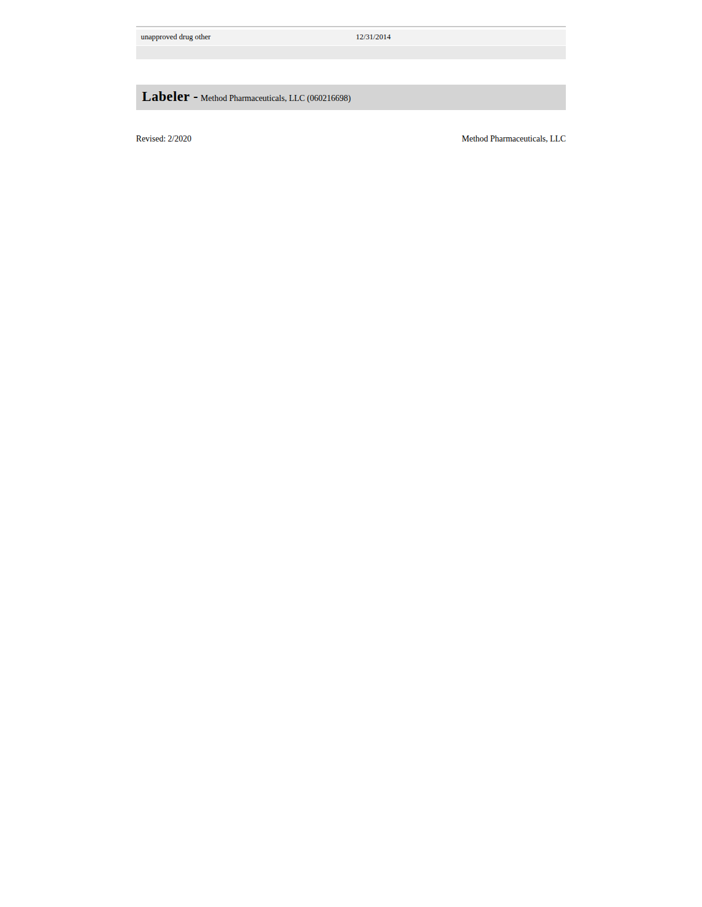| unapproved drug other | 12/31/2014 | |
Labeler -
Method Pharmaceuticals, LLC (060216698)
Revised: 2/2020 Method Pharmaceuticals, LLC